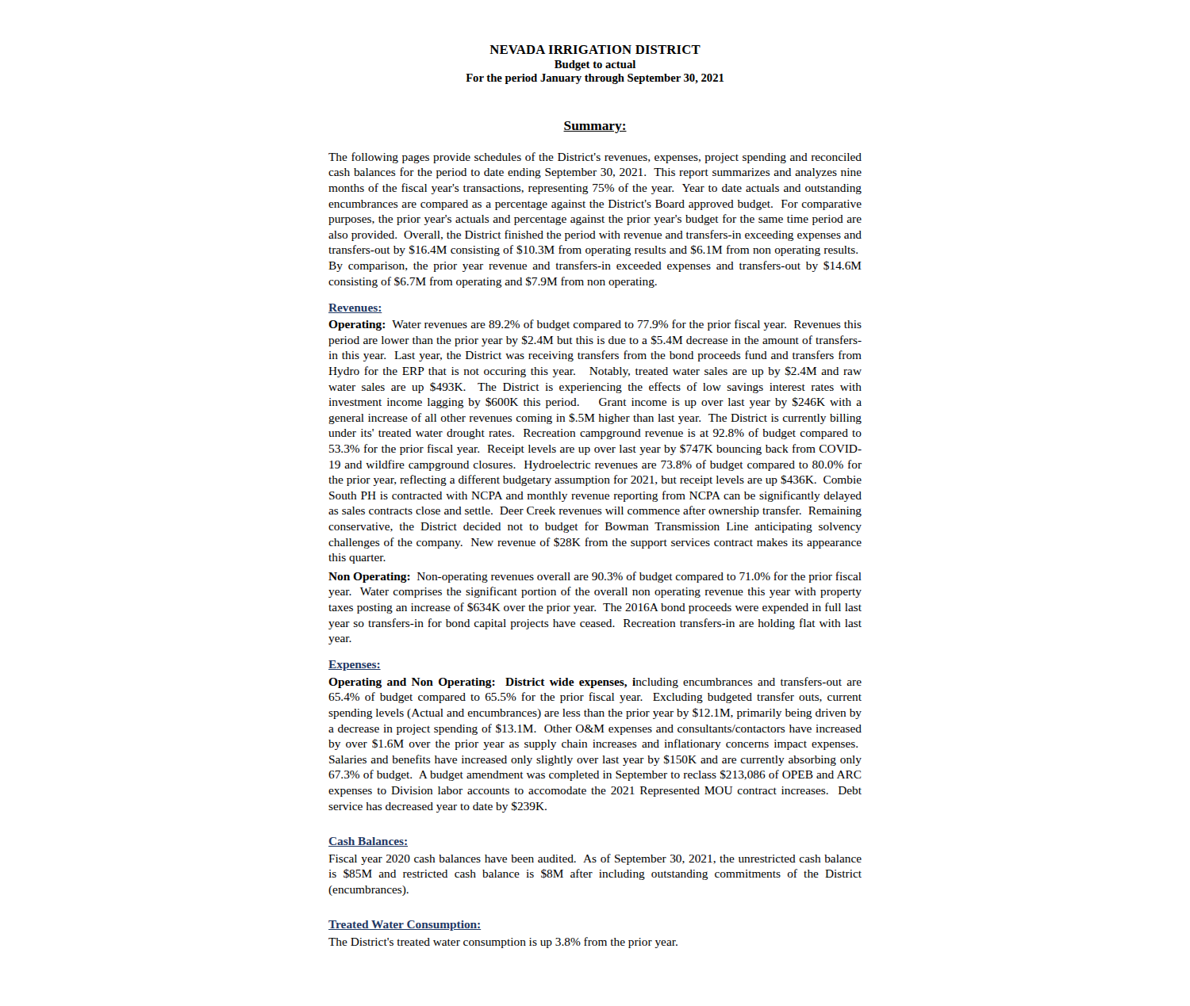NEVADA IRRIGATION DISTRICT
Budget to actual
For the period January through September 30, 2021
Summary:
The following pages provide schedules of the District's revenues, expenses, project spending and reconciled cash balances for the period to date ending September 30, 2021. This report summarizes and analyzes nine months of the fiscal year's transactions, representing 75% of the year. Year to date actuals and outstanding encumbrances are compared as a percentage against the District's Board approved budget. For comparative purposes, the prior year's actuals and percentage against the prior year's budget for the same time period are also provided. Overall, the District finished the period with revenue and transfers-in exceeding expenses and transfers-out by $16.4M consisting of $10.3M from operating results and $6.1M from non operating results. By comparison, the prior year revenue and transfers-in exceeded expenses and transfers-out by $14.6M consisting of $6.7M from operating and $7.9M from non operating.
Revenues:
Operating: Water revenues are 89.2% of budget compared to 77.9% for the prior fiscal year. Revenues this period are lower than the prior year by $2.4M but this is due to a $5.4M decrease in the amount of transfers-in this year. Last year, the District was receiving transfers from the bond proceeds fund and transfers from Hydro for the ERP that is not occuring this year. Notably, treated water sales are up by $2.4M and raw water sales are up $493K. The District is experiencing the effects of low savings interest rates with investment income lagging by $600K this period. Grant income is up over last year by $246K with a general increase of all other revenues coming in $.5M higher than last year. The District is currently billing under its' treated water drought rates. Recreation campground revenue is at 92.8% of budget compared to 53.3% for the prior fiscal year. Receipt levels are up over last year by $747K bouncing back from COVID-19 and wildfire campground closures. Hydroelectric revenues are 73.8% of budget compared to 80.0% for the prior year, reflecting a different budgetary assumption for 2021, but receipt levels are up $436K. Combie South PH is contracted with NCPA and monthly revenue reporting from NCPA can be significantly delayed as sales contracts close and settle. Deer Creek revenues will commence after ownership transfer. Remaining conservative, the District decided not to budget for Bowman Transmission Line anticipating solvency challenges of the company. New revenue of $28K from the support services contract makes its appearance this quarter.
Non Operating: Non-operating revenues overall are 90.3% of budget compared to 71.0% for the prior fiscal year. Water comprises the significant portion of the overall non operating revenue this year with property taxes posting an increase of $634K over the prior year. The 2016A bond proceeds were expended in full last year so transfers-in for bond capital projects have ceased. Recreation transfers-in are holding flat with last year.
Expenses:
Operating and Non Operating: District wide expenses, including encumbrances and transfers-out are 65.4% of budget compared to 65.5% for the prior fiscal year. Excluding budgeted transfer outs, current spending levels (Actual and encumbrances) are less than the prior year by $12.1M, primarily being driven by a decrease in project spending of $13.1M. Other O&M expenses and consultants/contactors have increased by over $1.6M over the prior year as supply chain increases and inflationary concerns impact expenses. Salaries and benefits have increased only slightly over last year by $150K and are currently absorbing only 67.3% of budget. A budget amendment was completed in September to reclass $213,086 of OPEB and ARC expenses to Division labor accounts to accomodate the 2021 Represented MOU contract increases. Debt service has decreased year to date by $239K.
Cash Balances:
Fiscal year 2020 cash balances have been audited. As of September 30, 2021, the unrestricted cash balance is $85M and restricted cash balance is $8M after including outstanding commitments of the District (encumbrances).
Treated Water Consumption:
The District's treated water consumption is up 3.8% from the prior year.